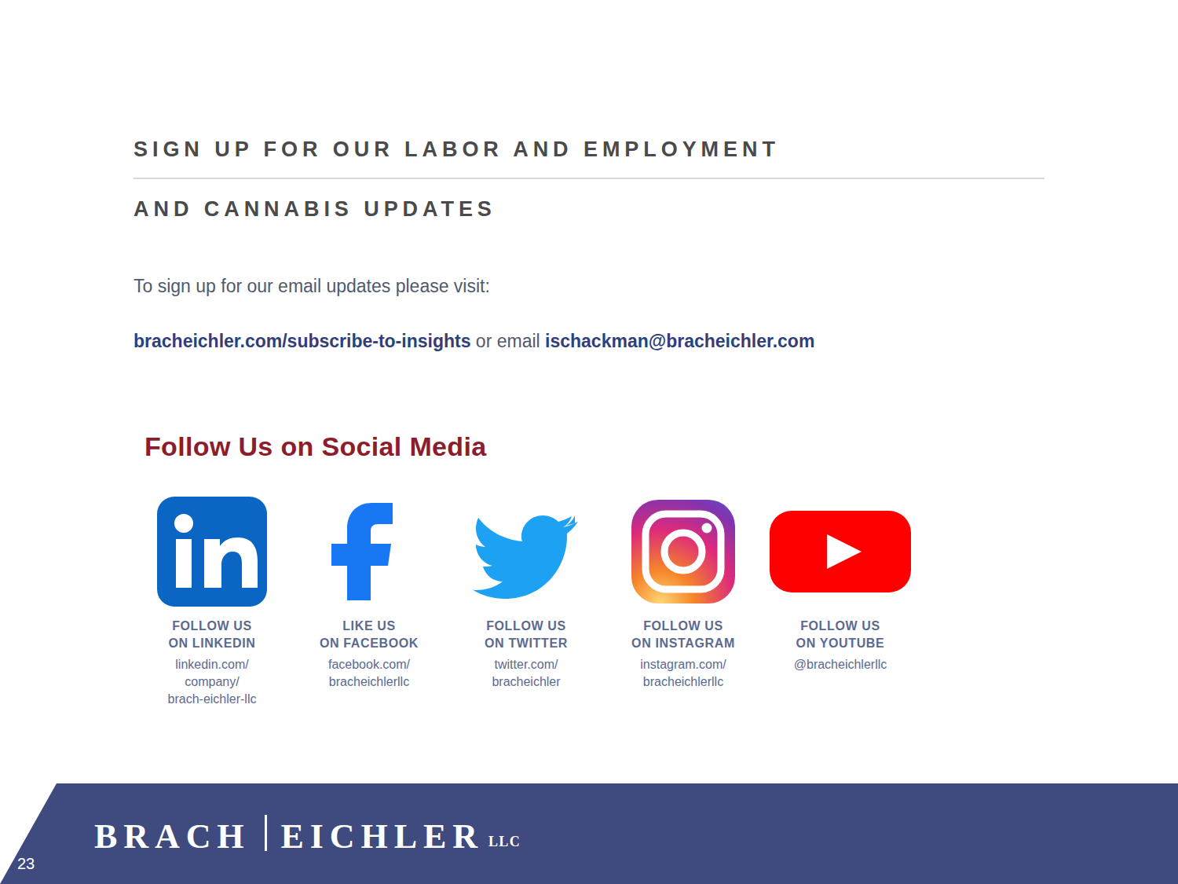Sign Up For Our Labor and Employment and Cannabis Updates
To sign up for our email updates please visit:
bracheichler.com/subscribe-to-insights or email ischackman@bracheichler.com
Follow Us on Social Media
Follow Us
on LinkedIn
linkedin.com/
company/
brach-eichler-llc
Like Us
on Facebook
facebook.com/
bracheichlerllc
Follow Us
on Twitter
twitter.com/
bracheichler
Follow Us
on Instagram
instagram.com/
bracheichlerllc
Follow Us
on YouTube
@bracheichlerllc
23
BRACH EICHLER LLC